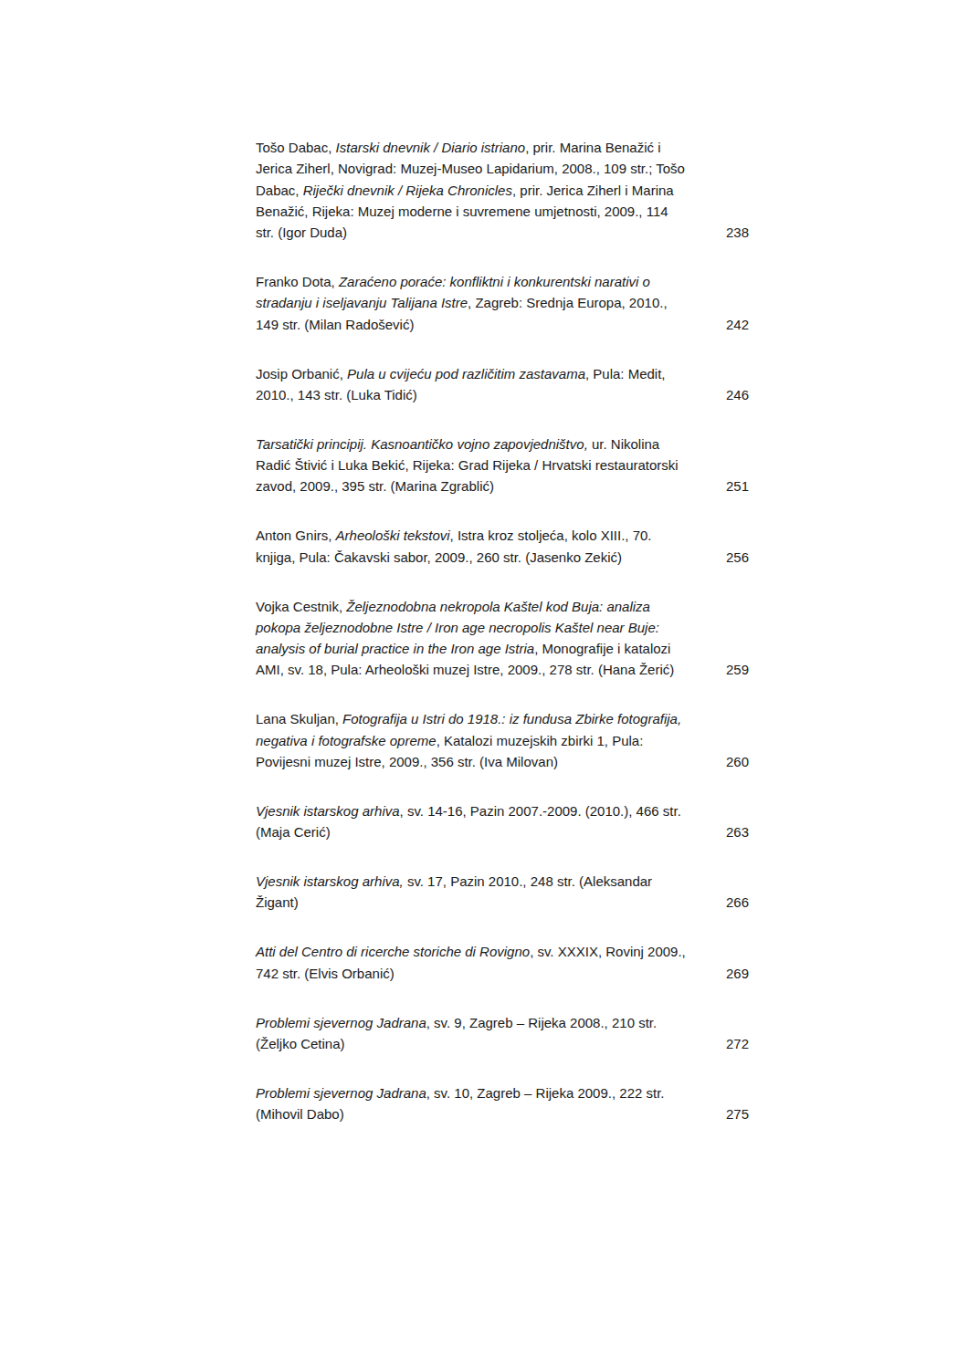Tošo Dabac, Istarski dnevnik / Diario istriano, prir. Marina Benažić i Jerica Ziherl, Novigrad: Muzej-Museo Lapidarium, 2008., 109 str.; Tošo Dabac, Riječki dnevnik / Rijeka Chronicles, prir. Jerica Ziherl i Marina Benažić, Rijeka: Muzej moderne i suvremene umjetnosti, 2009., 114 str. (Igor Duda) 238
Franko Dota, Zaraćeno poraće: konfliktni i konkurentski narativi o stradanju i iseljavanju Talijana Istre, Zagreb: Srednja Europa, 2010., 149 str. (Milan Radošević) 242
Josip Orbanić, Pula u cvijeću pod različitim zastavama, Pula: Medit, 2010., 143 str. (Luka Tidić) 246
Tarsatički principij. Kasnoantičko vojno zapovjedništvo, ur. Nikolina Radić Štivić i Luka Bekić, Rijeka: Grad Rijeka / Hrvatski restauratorski zavod, 2009., 395 str. (Marina Zgrablić) 251
Anton Gnirs, Arheološki tekstovi, Istra kroz stoljeća, kolo XIII., 70. knjiga, Pula: Čakavski sabor, 2009., 260 str. (Jasenko Zekić) 256
Vojka Cestnik, Željeznodobna nekropola Kaštel kod Buja: analiza pokopa željeznodobne Istre / Iron age necropolis Kaštel near Buje: analysis of burial practice in the Iron age Istria, Monografije i katalozi AMI, sv. 18, Pula: Arheološki muzej Istre, 2009., 278 str. (Hana Žerić) 259
Lana Skuljan, Fotografija u Istri do 1918.: iz fundusa Zbirke fotografija, negativa i fotografske opreme, Katalozi muzejskih zbirki 1, Pula: Povijesni muzej Istre, 2009., 356 str. (Iva Milovan) 260
Vjesnik istarskog arhiva, sv. 14-16, Pazin 2007.-2009. (2010.), 466 str. (Maja Cerić) 263
Vjesnik istarskog arhiva, sv. 17, Pazin 2010., 248 str. (Aleksandar Žigant) 266
Atti del Centro di ricerche storiche di Rovigno, sv. XXXIX, Rovinj 2009., 742 str. (Elvis Orbanić) 269
Problemi sjevernog Jadrana, sv. 9, Zagreb – Rijeka 2008., 210 str. (Željko Cetina) 272
Problemi sjevernog Jadrana, sv. 10, Zagreb – Rijeka 2009., 222 str. (Mihovil Dabo) 275